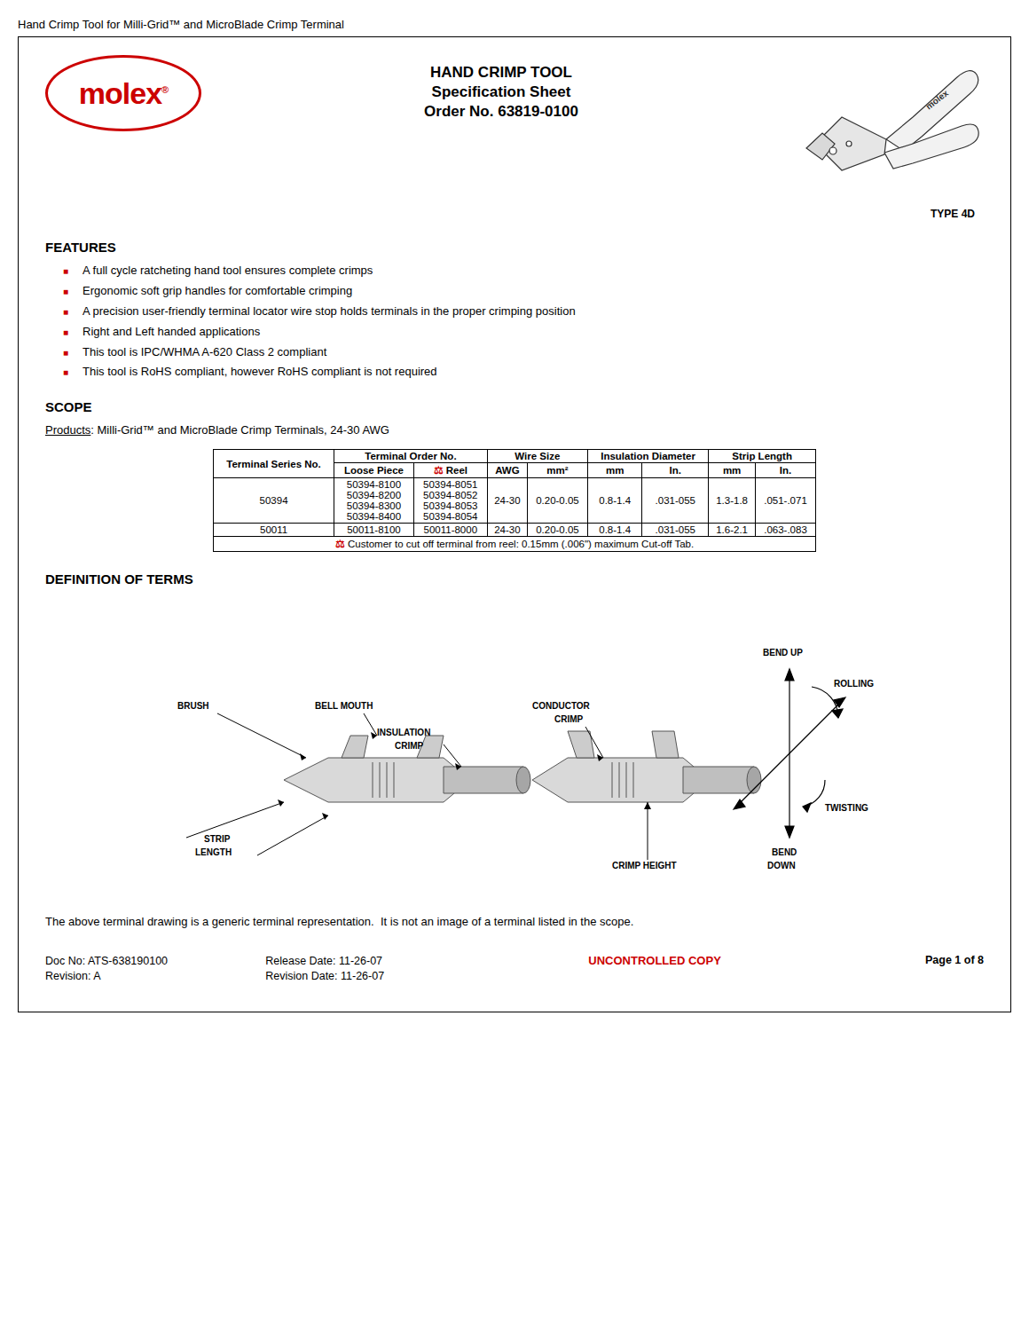Hand Crimp Tool for Milli-Grid™ and MicroBlade Crimp Terminal
molex®
HAND CRIMP TOOL
Specification Sheet
Order No. 63819-0100
molex
TYPE 4D
FEATURES
A full cycle ratcheting hand tool ensures complete crimps
Ergonomic soft grip handles for comfortable crimping
A precision user-friendly terminal locator wire stop holds terminals in the proper crimping position
Right and Left handed applications
This tool is IPC/WHMA A-620 Class 2 compliant
This tool is RoHS compliant, however RoHS compliant is not required
SCOPE
Products: Milli-Grid™ and MicroBlade Crimp Terminals, 24-30 AWG
| Terminal Series No. | Terminal Order No. | Wire Size | Insulation Diameter | Strip Length |
| --- | --- | --- | --- | --- |
| Loose Piece | ⚖ Reel | AWG | mm² | mm | In. | mm | In. |
| 50394 | 50394-8100 50394-8200 50394-8300 50394-8400 | 50394-8051 50394-8052 50394-8053 50394-8054 | 24-30 | 0.20-0.05 | 0.8-1.4 | .031-055 | 1.3-1.8 | .051-.071 |
| 50011 | 50011-8100 | 50011-8000 | 24-30 | 0.20-0.05 | 0.8-1.4 | .031-055 | 1.6-2.1 | .063-.083 |
| ⚖ Customer to cut off terminal from reel: 0.15mm (.006") maximum Cut-off Tab. |
DEFINITION OF TERMS
BRUSH BELL MOUTH INSULATION CRIMP STRIP LENGTH CONDUCTOR CRIMP CRIMP HEIGHT BEND UP ROLLING BEND DOWN TWISTING
The above terminal drawing is a generic terminal representation. It is not an image of a terminal listed in the scope.
Doc No: ATS-638190100
Revision: A
Release Date: 11-26-07
Revision Date: 11-26-07
UNCONTROLLED COPY
Page 1 of 8